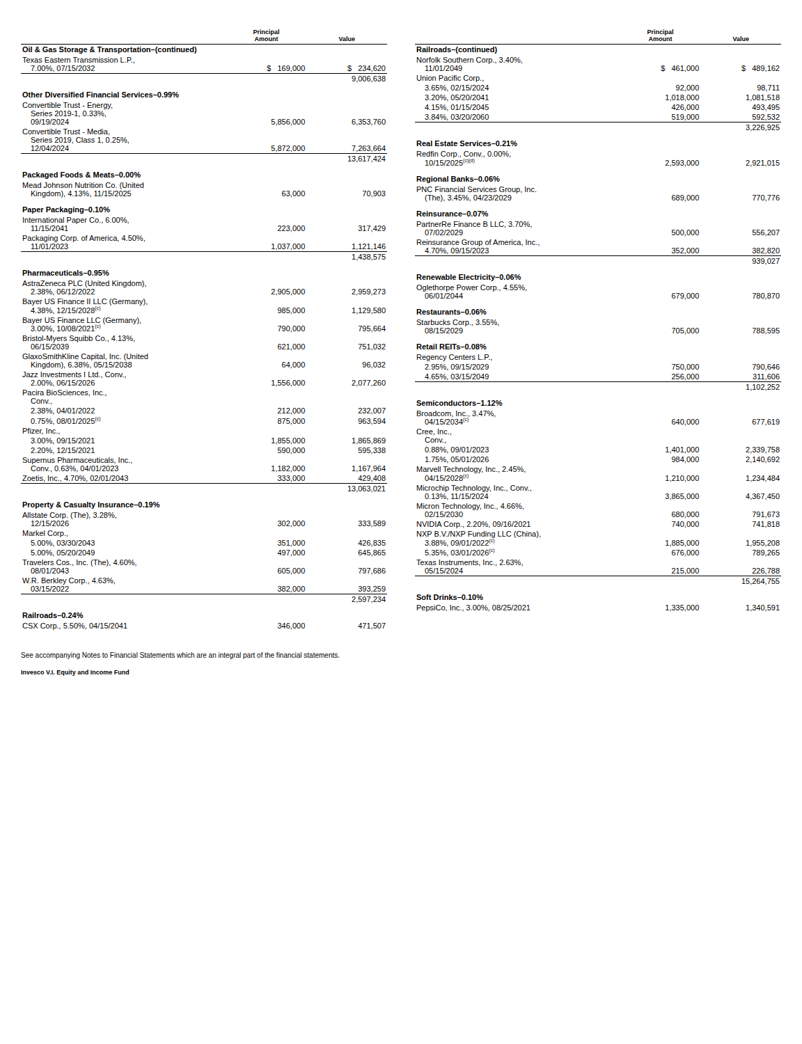| | Principal Amount | Value |
| --- | --- | --- |
| Oil & Gas Storage & Transportation–(continued) |
| Texas Eastern Transmission L.P., 7.00%, 07/15/2032 | $ 169,000 | $ 234,620 |
| | | 9,006,638 |
| Other Diversified Financial Services–0.99% |
| Convertible Trust - Energy, Series 2019-1, 0.33%, 09/19/2024 | 5,856,000 | 6,353,760 |
| Convertible Trust - Media, Series 2019, Class 1, 0.25%, 12/04/2024 | 5,872,000 | 7,263,664 |
| | | 13,617,424 |
| Packaged Foods & Meats–0.00% |
| Mead Johnson Nutrition Co. (United Kingdom), 4.13%, 11/15/2025 | 63,000 | 70,903 |
| Paper Packaging–0.10% |
| International Paper Co., 6.00%, 11/15/2041 | 223,000 | 317,429 |
| Packaging Corp. of America, 4.50%, 11/01/2023 | 1,037,000 | 1,121,146 |
| | | 1,438,575 |
| Pharmaceuticals–0.95% |
| AstraZeneca PLC (United Kingdom), 2.38%, 06/12/2022 | 2,905,000 | 2,959,273 |
| Bayer US Finance II LLC (Germany), 4.38%, 12/15/2028 (c) | 985,000 | 1,129,580 |
| Bayer US Finance LLC (Germany), 3.00%, 10/08/2021 (c) | 790,000 | 795,664 |
| Bristol-Myers Squibb Co., 4.13%, 06/15/2039 | 621,000 | 751,032 |
| GlaxoSmithKline Capital, Inc. (United Kingdom), 6.38%, 05/15/2038 | 64,000 | 96,032 |
| Jazz Investments I Ltd., Conv., 2.00%, 06/15/2026 | 1,556,000 | 2,077,260 |
| Pacira BioSciences, Inc., Conv., | | |
| 2.38%, 04/01/2022 | 212,000 | 232,007 |
| 0.75%, 08/01/2025 (c) | 875,000 | 963,594 |
| Pfizer, Inc., | | |
| 3.00%, 09/15/2021 | 1,855,000 | 1,865,869 |
| 2.20%, 12/15/2021 | 590,000 | 595,338 |
| Supernus Pharmaceuticals, Inc., Conv., 0.63%, 04/01/2023 | 1,182,000 | 1,167,964 |
| Zoetis, Inc., 4.70%, 02/01/2043 | 333,000 | 429,408 |
| | | 13,063,021 |
| Property & Casualty Insurance–0.19% |
| Allstate Corp. (The), 3.28%, 12/15/2026 | 302,000 | 333,589 |
| Markel Corp., | | |
| 5.00%, 03/30/2043 | 351,000 | 426,835 |
| 5.00%, 05/20/2049 | 497,000 | 645,865 |
| Travelers Cos., Inc. (The), 4.60%, 08/01/2043 | 605,000 | 797,686 |
| W.R. Berkley Corp., 4.63%, 03/15/2022 | 382,000 | 393,259 |
| | | 2,597,234 |
| Railroads–0.24% |
| CSX Corp., 5.50%, 04/15/2041 | 346,000 | 471,507 |
| | Principal Amount | Value |
| --- | --- | --- |
| Railroads–(continued) |
| Norfolk Southern Corp., 3.40%, 11/01/2049 | $ 461,000 | $ 489,162 |
| Union Pacific Corp., | | |
| 3.65%, 02/15/2024 | 92,000 | 98,711 |
| 3.20%, 05/20/2041 | 1,018,000 | 1,081,518 |
| 4.15%, 01/15/2045 | 426,000 | 493,495 |
| 3.84%, 03/20/2060 | 519,000 | 592,532 |
| | | 3,226,925 |
| Real Estate Services–0.21% |
| Redfin Corp., Conv., 0.00%, 10/15/2025 (c)(d) | 2,593,000 | 2,921,015 |
| Regional Banks–0.06% |
| PNC Financial Services Group, Inc. (The), 3.45%, 04/23/2029 | 689,000 | 770,776 |
| Reinsurance–0.07% |
| PartnerRe Finance B LLC, 3.70%, 07/02/2029 | 500,000 | 556,207 |
| Reinsurance Group of America, Inc., 4.70%, 09/15/2023 | 352,000 | 382,820 |
| | | 939,027 |
| Renewable Electricity–0.06% |
| Oglethorpe Power Corp., 4.55%, 06/01/2044 | 679,000 | 780,870 |
| Restaurants–0.06% |
| Starbucks Corp., 3.55%, 08/15/2029 | 705,000 | 788,595 |
| Retail REITs–0.08% |
| Regency Centers L.P., | | |
| 2.95%, 09/15/2029 | 750,000 | 790,646 |
| 4.65%, 03/15/2049 | 256,000 | 311,606 |
| | | 1,102,252 |
| Semiconductors–1.12% |
| Broadcom, Inc., 3.47%, 04/15/2034 (c) | 640,000 | 677,619 |
| Cree, Inc., Conv., | | |
| 0.88%, 09/01/2023 | 1,401,000 | 2,339,758 |
| 1.75%, 05/01/2026 | 984,000 | 2,140,692 |
| Marvell Technology, Inc., 2.45%, 04/15/2028 (c) | 1,210,000 | 1,234,484 |
| Microchip Technology, Inc., Conv., 0.13%, 11/15/2024 | 3,865,000 | 4,367,450 |
| Micron Technology, Inc., 4.66%, 02/15/2030 | 680,000 | 791,673 |
| NVIDIA Corp., 2.20%, 09/16/2021 | 740,000 | 741,818 |
| NXP B.V./NXP Funding LLC (China), 3.88%, 09/01/2022 (c) | 1,885,000 | 1,955,208 |
| 5.35%, 03/01/2026 (c) | 676,000 | 789,265 |
| Texas Instruments, Inc., 2.63%, 05/15/2024 | 215,000 | 226,788 |
| | | 15,264,755 |
| Soft Drinks–0.10% |
| PepsiCo, Inc., 3.00%, 08/25/2021 | 1,335,000 | 1,340,591 |
See accompanying Notes to Financial Statements which are an integral part of the financial statements.
Invesco V.I. Equity and Income Fund